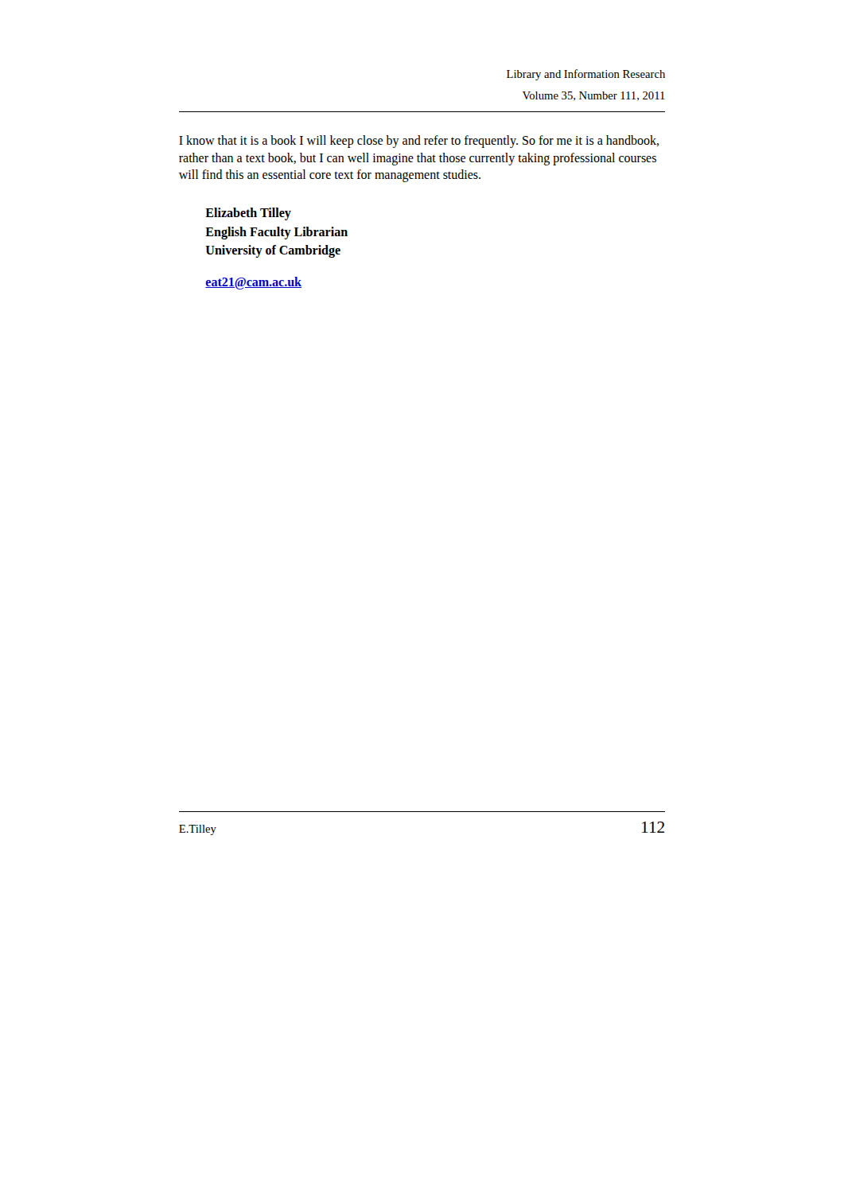Library and Information Research Volume 35, Number 111, 2011
I know that it is a book I will keep close by and refer to frequently. So for me it is a handbook, rather than a text book, but I can well imagine that those currently taking professional courses will find this an essential core text for management studies.
Elizabeth Tilley English Faculty Librarian University of Cambridge
eat21@cam.ac.uk
E.Tilley 112